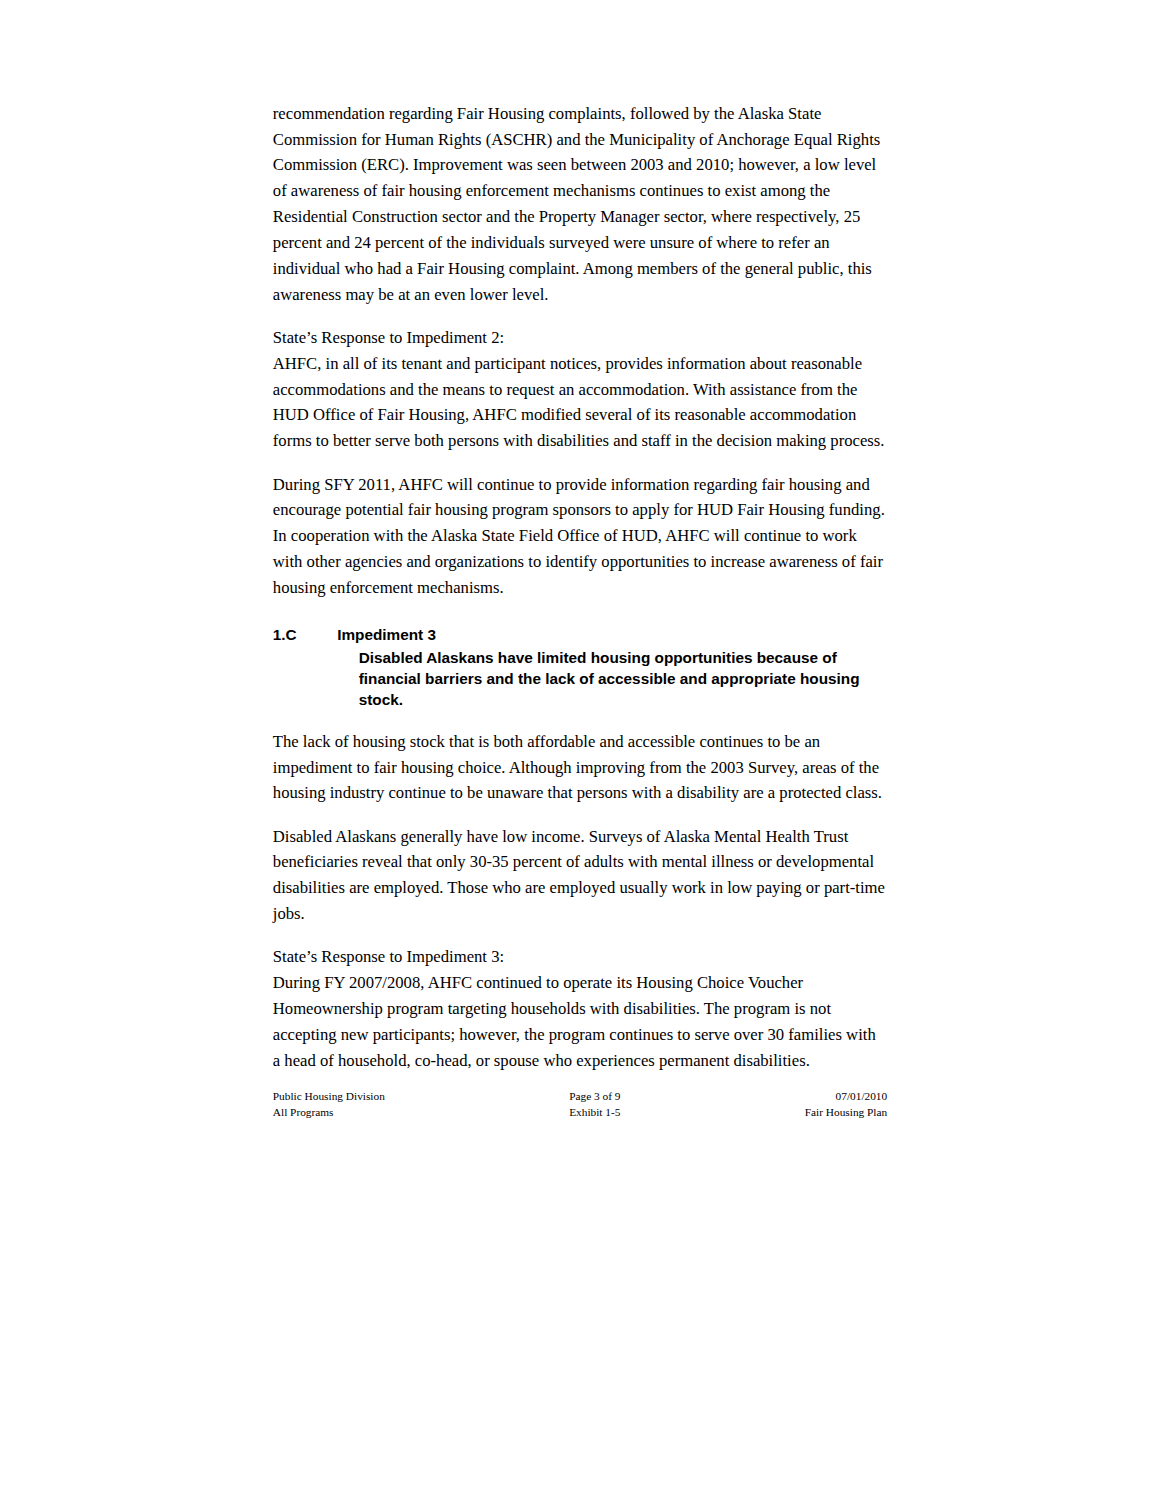recommendation regarding Fair Housing complaints, followed by the Alaska State Commission for Human Rights (ASCHR) and the Municipality of Anchorage Equal Rights Commission (ERC). Improvement was seen between 2003 and 2010; however, a low level of awareness of fair housing enforcement mechanisms continues to exist among the Residential Construction sector and the Property Manager sector, where respectively, 25 percent and 24 percent of the individuals surveyed were unsure of where to refer an individual who had a Fair Housing complaint. Among members of the general public, this awareness may be at an even lower level.
State’s Response to Impediment 2:
AHFC, in all of its tenant and participant notices, provides information about reasonable accommodations and the means to request an accommodation. With assistance from the HUD Office of Fair Housing, AHFC modified several of its reasonable accommodation forms to better serve both persons with disabilities and staff in the decision making process.
During SFY 2011, AHFC will continue to provide information regarding fair housing and encourage potential fair housing program sponsors to apply for HUD Fair Housing funding. In cooperation with the Alaska State Field Office of HUD, AHFC will continue to work with other agencies and organizations to identify opportunities to increase awareness of fair housing enforcement mechanisms.
1.C Impediment 3 Disabled Alaskans have limited housing opportunities because of financial barriers and the lack of accessible and appropriate housing stock.
The lack of housing stock that is both affordable and accessible continues to be an impediment to fair housing choice. Although improving from the 2003 Survey, areas of the housing industry continue to be unaware that persons with a disability are a protected class.
Disabled Alaskans generally have low income. Surveys of Alaska Mental Health Trust beneficiaries reveal that only 30-35 percent of adults with mental illness or developmental disabilities are employed. Those who are employed usually work in low paying or part-time jobs.
State’s Response to Impediment 3:
During FY 2007/2008, AHFC continued to operate its Housing Choice Voucher Homeownership program targeting households with disabilities. The program is not accepting new participants; however, the program continues to serve over 30 families with a head of household, co-head, or spouse who experiences permanent disabilities.
Public Housing Division
All Programs
Page 3 of 9
Exhibit 1-5
07/01/2010
Fair Housing Plan